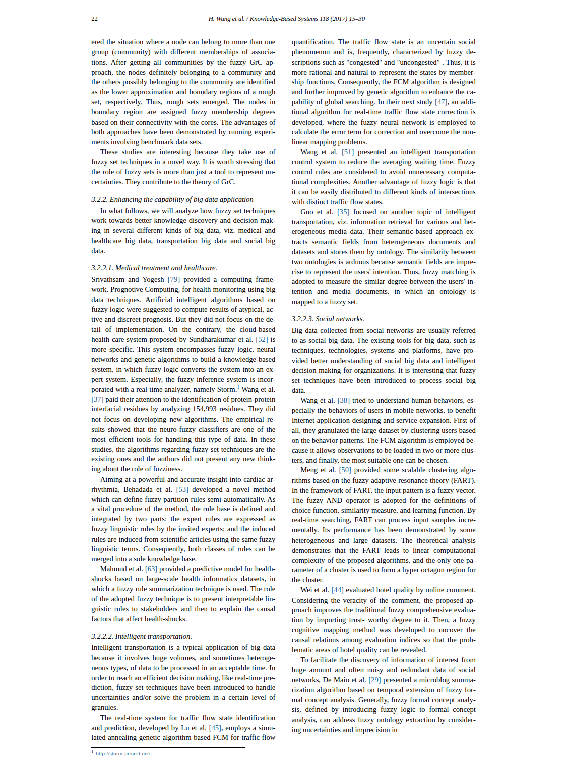22 H. Wang et al. / Knowledge-Based Systems 118 (2017) 15–30
ered the situation where a node can belong to more than one group (community) with different memberships of associations. After getting all communities by the fuzzy GrC approach, the nodes definitely belonging to a community and the others possibly belonging to the community are identified as the lower approximation and boundary regions of a rough set, respectively. Thus, rough sets emerged. The nodes in boundary region are assigned fuzzy membership degrees based on their connectivity with the cores. The advantages of both approaches have been demonstrated by running experiments involving benchmark data sets.
These studies are interesting because they take use of fuzzy set techniques in a novel way. It is worth stressing that the role of fuzzy sets is more than just a tool to represent uncertainties. They contribute to the theory of GrC.
3.2.2. Enhancing the capability of big data application
In what follows, we will analyze how fuzzy set techniques work towards better knowledge discovery and decision making in several different kinds of big data, viz. medical and healthcare big data, transportation big data and social big data.
3.2.2.1. Medical treatment and healthcare.
Srivathsam and Yogesh [79] provided a computing framework, Prognotive Computing, for health monitoring using big data techniques. Artificial intelligent algorithms based on fuzzy logic were suggested to compute results of atypical, active and discreet prognosis. But they did not focus on the detail of implementation. On the contrary, the cloud-based health care system proposed by Sundharakumar et al. [52] is more specific. This system encompasses fuzzy logic, neural networks and genetic algorithms to build a knowledge-based system, in which fuzzy logic converts the system into an expert system. Especially, the fuzzy inference system is incorporated with a real time analyzer, namely Storm.1 Wang et al. [37] paid their attention to the identification of protein-protein interfacial residues by analyzing 154,993 residues. They did not focus on developing new algorithms. The empirical results showed that the neuro-fuzzy classifiers are one of the most efficient tools for handling this type of data. In these studies, the algorithms regarding fuzzy set techniques are the existing ones and the authors did not present any new thinking about the role of fuzziness.
Aiming at a powerful and accurate insight into cardiac arrhythmia, Behadada et al. [53] developed a novel method which can define fuzzy partition rules semi-automatically. As a vital procedure of the method, the rule base is defined and integrated by two parts: the expert rules are expressed as fuzzy linguistic rules by the invited experts; and the induced rules are induced from scientific articles using the same fuzzy linguistic terms. Consequently, both classes of rules can be merged into a sole knowledge base.
Mahmud et al. [63] provided a predictive model for health-shocks based on large-scale health informatics datasets, in which a fuzzy rule summarization technique is used. The role of the adopted fuzzy technique is to present interpretable linguistic rules to stakeholders and then to explain the causal factors that affect health-shocks.
3.2.2.2. Intelligent transportation.
Intelligent transportation is a typical application of big data because it involves huge volumes, and sometimes heterogeneous types, of data to be processed in an acceptable time. In order to reach an efficient decision making, like real-time prediction, fuzzy set techniques have been introduced to handle uncertainties and/or solve the problem in a certain level of granules.
The real-time system for traffic flow state identification and prediction, developed by Lu et al. [45], employs a simulated annealing genetic algorithm based FCM for traffic flow quantification. The traffic flow state is an uncertain social phenomenon and is, frequently, characterized by fuzzy descriptions such as "congested" and "uncongested" . Thus, it is more rational and natural to represent the states by membership functions. Consequently, the FCM algorithm is designed and further improved by genetic algorithm to enhance the capability of global searching. In their next study [47], an additional algorithm for real-time traffic flow state correction is developed, where the fuzzy neural network is employed to calculate the error term for correction and overcome the nonlinear mapping problems.
Wang et al. [51] presented an intelligent transportation control system to reduce the averaging waiting time. Fuzzy control rules are considered to avoid unnecessary computational complexities. Another advantage of fuzzy logic is that it can be easily distributed to different kinds of intersections with distinct traffic flow states.
Guo et al. [35] focused on another topic of intelligent transportation, viz. information retrieval for various and heterogeneous media data. Their semantic-based approach extracts semantic fields from heterogeneous documents and datasets and stores them by ontology. The similarity between two ontologies is arduous because semantic fields are imprecise to represent the users' intention. Thus, fuzzy matching is adopted to measure the similar degree between the users' intention and media documents, in which an ontology is mapped to a fuzzy set.
3.2.2.3. Social networks.
Big data collected from social networks are usually referred to as social big data. The existing tools for big data, such as techniques, technologies, systems and platforms, have provided better understanding of social big data and intelligent decision making for organizations. It is interesting that fuzzy set techniques have been introduced to process social big data.
Wang et al. [38] tried to understand human behaviors, especially the behaviors of users in mobile networks, to benefit Internet application designing and service expansion. First of all, they granulated the large dataset by clustering users based on the behavior patterns. The FCM algorithm is employed because it allows observations to be loaded in two or more clusters, and finally, the most suitable one can be chosen.
Meng et al. [50] provided some scalable clustering algorithms based on the fuzzy adaptive resonance theory (FART). In the framework of FART, the input pattern is a fuzzy vector. The fuzzy AND operator is adopted for the definitions of choice function, similarity measure, and learning function. By real-time searching, FART can process input samples incrementally. Its performance has been demonstrated by some heterogeneous and large datasets. The theoretical analysis demonstrates that the FART leads to linear computational complexity of the proposed algorithms, and the only one parameter of a cluster is used to form a hyper octagon region for the cluster.
Wei et al. [44] evaluated hotel quality by online comment. Considering the veracity of the comment, the proposed approach improves the traditional fuzzy comprehensive evaluation by importing trust- worthy degree to it. Then, a fuzzy cognitive mapping method was developed to uncover the causal relations among evaluation indices so that the problematic areas of hotel quality can be revealed.
To facilitate the discovery of information of interest from huge amount and often noisy and redundant data of social networks, De Maio et al. [29] presented a microblog summarization algorithm based on temporal extension of fuzzy formal concept analysis. Generally, fuzzy formal concept analysis, defined by introducing fuzzy logic to formal concept analysis, can address fuzzy ontology extraction by considering uncertainties and imprecision in
1 http://storm-project.net/.